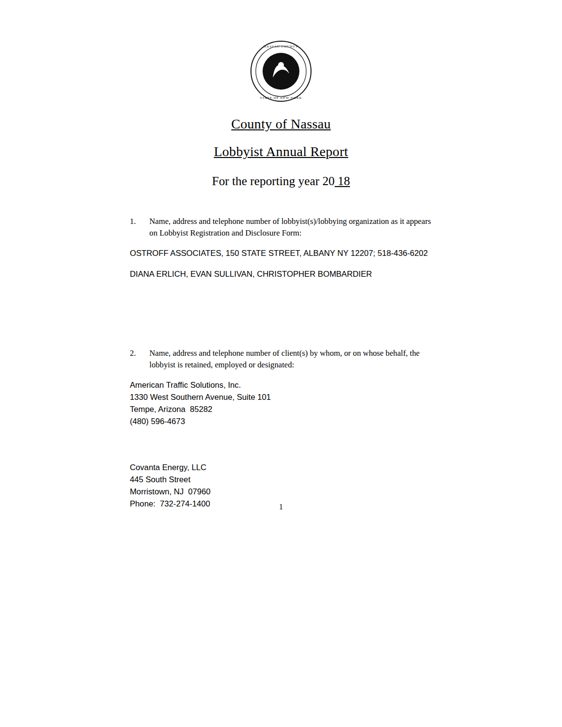NASSAU COUNTY STATE OF NEW YORK
County of Nassau
Lobbyist Annual Report
For the reporting year 20 18
1. Name, address and telephone number of lobbyist(s)/lobbying organization as it appears on Lobbyist Registration and Disclosure Form:
OSTROFF ASSOCIATES, 150 STATE STREET, ALBANY NY 12207; 518-436-6202
DIANA ERLICH, EVAN SULLIVAN, CHRISTOPHER BOMBARDIER
2. Name, address and telephone number of client(s) by whom, or on whose behalf, the lobbyist is retained, employed or designated:
American Traffic Solutions, Inc.
1330 West Southern Avenue, Suite 101
Tempe, Arizona 85282
(480) 596-4673
Covanta Energy, LLC
445 South Street
Morristown, NJ 07960
Phone: 732-274-1400
1